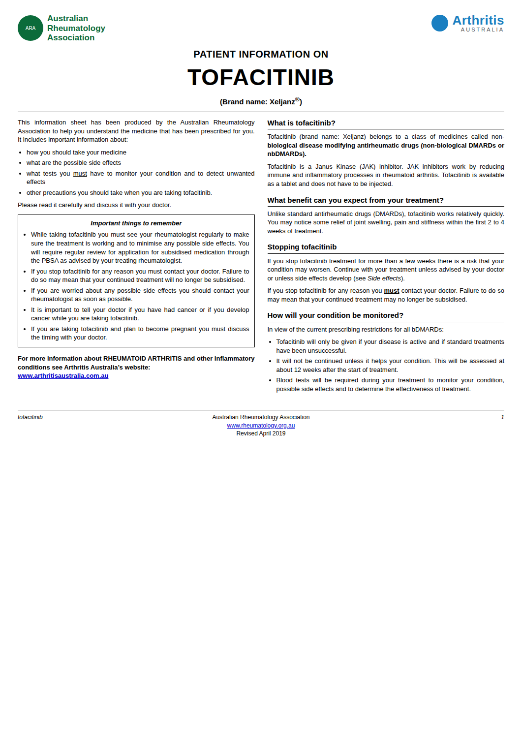ARA
Australian
Rheumatology
Association
Arthritis
AUSTRALIA
PATIENT INFORMATION ON
TOFACITINIB
(Brand name: Xeljanz®)
This information sheet has been produced by the Australian Rheumatology Association to help you understand the medicine that has been prescribed for you. It includes important information about:
how you should take your medicine
what are the possible side effects
what tests you must have to monitor your condition and to detect unwanted effects
other precautions you should take when you are taking tofacitinib.
Please read it carefully and discuss it with your doctor.
Important things to remember
While taking tofacitinib you must see your rheumatologist regularly to make sure the treatment is working and to minimise any possible side effects. You will require regular review for application for subsidised medication through the PBSA as advised by your treating rheumatologist.
If you stop tofacitinib for any reason you must contact your doctor. Failure to do so may mean that your continued treatment will no longer be subsidised.
If you are worried about any possible side effects you should contact your rheumatologist as soon as possible.
It is important to tell your doctor if you have had cancer or if you develop cancer while you are taking tofacitinib.
If you are taking tofacitinib and plan to become pregnant you must discuss the timing with your doctor.
For more information about RHEUMATOID ARTHRITIS and other inflammatory conditions see Arthritis Australia’s website:
www.arthritisaustralia.com.au
What is tofacitinib?
Tofacitinib (brand name: Xeljanz) belongs to a class of medicines called non-biological disease modifying antirheumatic drugs (non-biological DMARDs or nbDMARDs).
Tofacitinib is a Janus Kinase (JAK) inhibitor. JAK inhibitors work by reducing immune and inflammatory processes in rheumatoid arthritis. Tofacitinib is available as a tablet and does not have to be injected.
What benefit can you expect from your treatment?
Unlike standard antirheumatic drugs (DMARDs), tofacitinib works relatively quickly. You may notice some relief of joint swelling, pain and stiffness within the first 2 to 4 weeks of treatment.
Stopping tofacitinib
If you stop tofacitinib treatment for more than a few weeks there is a risk that your condition may worsen. Continue with your treatment unless advised by your doctor or unless side effects develop (see Side effects).
If you stop tofacitinib for any reason you must contact your doctor. Failure to do so may mean that your continued treatment may no longer be subsidised.
How will your condition be monitored?
In view of the current prescribing restrictions for all bDMARDs:
Tofacitinib will only be given if your disease is active and if standard treatments have been unsuccessful.
It will not be continued unless it helps your condition. This will be assessed at about 12 weeks after the start of treatment.
Blood tests will be required during your treatment to monitor your condition, possible side effects and to determine the effectiveness of treatment.
tofacitinib
Australian Rheumatology Association
www.rheumatology.org.au
Revised April 2019
1